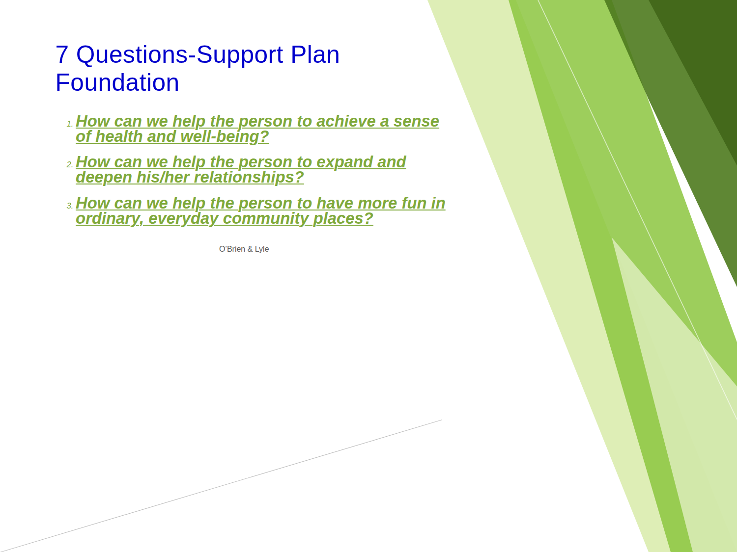7 Questions-Support Plan Foundation
How can we help the person to achieve a sense of health and well-being?
How can we help the person to expand and deepen his/her relationships?
How can we help the person to have more fun in ordinary, everyday community places?
O’Brien & Lyle